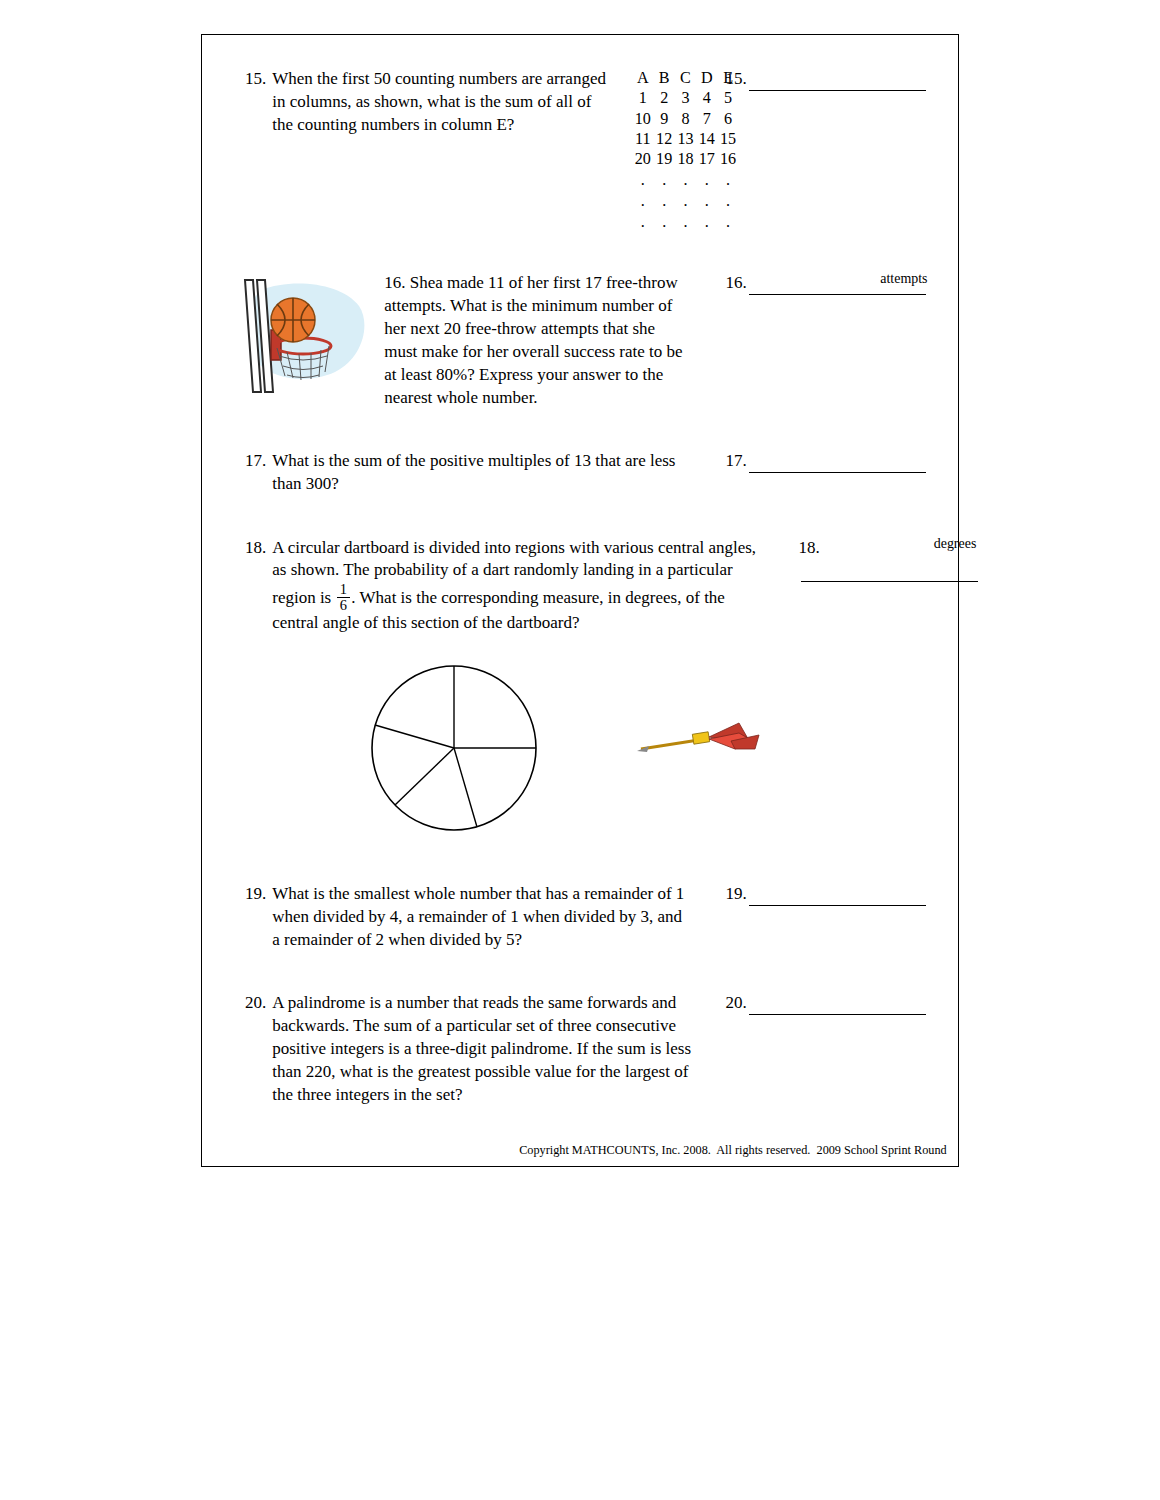15.
When the first 50 counting numbers are arranged in columns, as shown, what is the sum of all of the counting numbers in column E?
| A | B | C | D | E |
| --- | --- | --- | --- | --- |
| 1 | 2 | 3 | 4 | 5 |
| 10 | 9 | 8 | 7 | 6 |
| 11 | 12 | 13 | 14 | 15 |
| 20 | 19 | 18 | 17 | 16 |
| . | . | . | . | . |
| . | . | . | . | . |
| . | . | . | . | . |
15.
16. Shea made 11 of her first 17 free-throw attempts. What is the minimum number of her next 20 free-throw attempts that she must make for her overall success rate to be at least 80%? Express your answer to the nearest whole number.
attempts 16.
17.
What is the sum of the positive multiples of 13 that are less than 300?
17.
18.
A circular dartboard is divided into regions with various central angles, as shown. The probability of a dart randomly landing in a particular region is 16. What is the corresponding measure, in degrees, of the central angle of this section of the dartboard?
degrees 18.
19.
What is the smallest whole number that has a remainder of 1 when divided by 4, a remainder of 1 when divided by 3, and a remainder of 2 when divided by 5?
19.
20.
A palindrome is a number that reads the same forwards and backwards. The sum of a particular set of three consecutive positive integers is a three-digit palindrome. If the sum is less than 220, what is the greatest possible value for the largest of the three integers in the set?
20.
Copyright MATHCOUNTS, Inc. 2008. All rights reserved. 2009 School Sprint Round